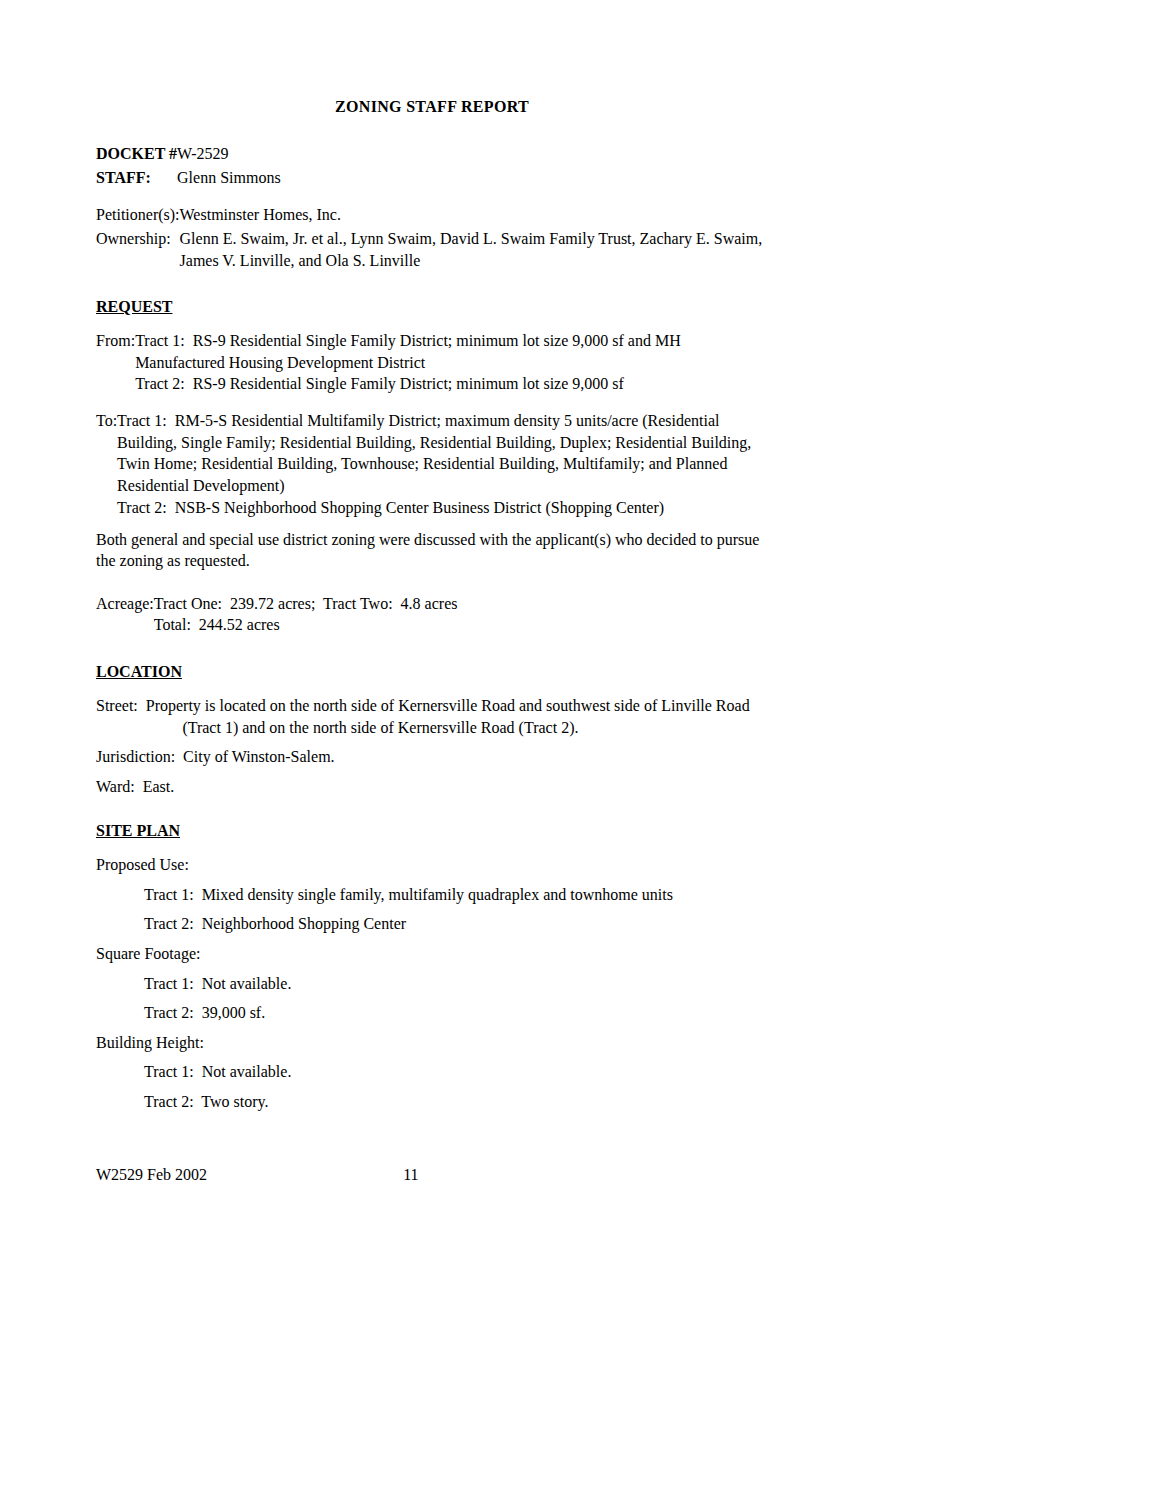ZONING STAFF REPORT
| DOCKET # | W-2529 |
| STAFF: | Glenn Simmons |
| Petitioner(s): | Westminster Homes, Inc. |
| Ownership: | Glenn E. Swaim, Jr. et al., Lynn Swaim, David L. Swaim Family Trust, Zachary E. Swaim, James V. Linville, and Ola S. Linville |
REQUEST
| From: | Tract 1: RS-9 Residential Single Family District; minimum lot size 9,000 sf and MH Manufactured Housing Development District Tract 2: RS-9 Residential Single Family District; minimum lot size 9,000 sf |
| To: | Tract 1: RM-5-S Residential Multifamily District; maximum density 5 units/acre (Residential Building, Single Family; Residential Building, Residential Building, Duplex; Residential Building, Twin Home; Residential Building, Townhouse; Residential Building, Multifamily; and Planned Residential Development) Tract 2: NSB-S Neighborhood Shopping Center Business District (Shopping Center) |
Both general and special use district zoning were discussed with the applicant(s) who decided to pursue the zoning as requested.
| Acreage: | Tract One: 239.72 acres; Tract Two: 4.8 acres Total: 244.52 acres |
LOCATION
Street: Property is located on the north side of Kernersville Road and southwest side of Linville Road (Tract 1) and on the north side of Kernersville Road (Tract 2).
Jurisdiction: City of Winston-Salem.
Ward: East.
SITE PLAN
Proposed Use:
Tract 1: Mixed density single family, multifamily quadraplex and townhome units
Tract 2: Neighborhood Shopping Center
Square Footage:
Tract 1: Not available.
Tract 2: 39,000 sf.
Building Height:
Tract 1: Not available.
Tract 2: Two story.
W2529 Feb 2002 11